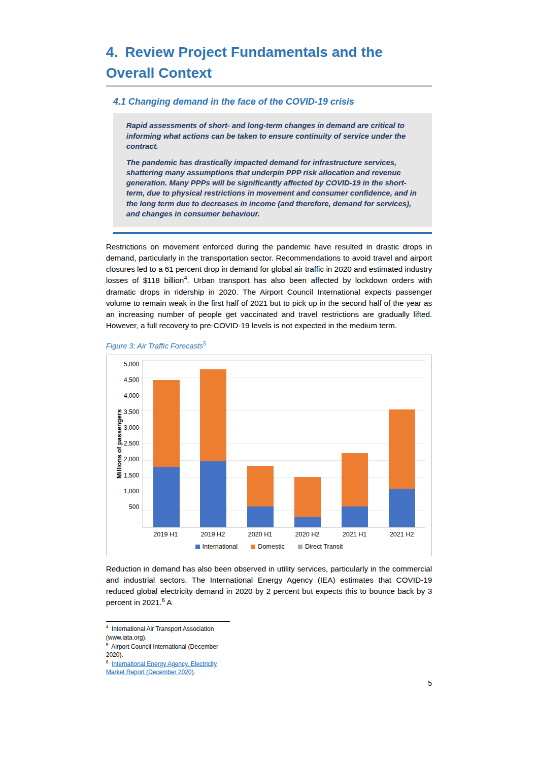4. Review Project Fundamentals and the Overall Context
4.1 Changing demand in the face of the COVID-19 crisis
Rapid assessments of short- and long-term changes in demand are critical to informing what actions can be taken to ensure continuity of service under the contract.
The pandemic has drastically impacted demand for infrastructure services, shattering many assumptions that underpin PPP risk allocation and revenue generation. Many PPPs will be significantly affected by COVID-19 in the short-term, due to physical restrictions in movement and consumer confidence, and in the long term due to decreases in income (and therefore, demand for services), and changes in consumer behaviour.
Restrictions on movement enforced during the pandemic have resulted in drastic drops in demand, particularly in the transportation sector. Recommendations to avoid travel and airport closures led to a 61 percent drop in demand for global air traffic in 2020 and estimated industry losses of $118 billion4. Urban transport has also been affected by lockdown orders with dramatic drops in ridership in 2020. The Airport Council International expects passenger volume to remain weak in the first half of 2021 but to pick up in the second half of the year as an increasing number of people get vaccinated and travel restrictions are gradually lifted. However, a full recovery to pre-COVID-19 levels is not expected in the medium term.
Figure 3: Air Traffic Forecasts5
Millions of passengers
5,000
4,500
4,000
3,500
3,000
2,500
2,000
1,500
1,000
500
-
2019 H1 2019 H2 2020 H1 2020 H2 2021 H1 2021 H2
International Domestic Direct Transit
Reduction in demand has also been observed in utility services, particularly in the commercial and industrial sectors. The International Energy Agency (IEA) estimates that COVID-19 reduced global electricity demand in 2020 by 2 percent but expects this to bounce back by 3 percent in 2021.6 A
4 International Air Transport Association (www.iata.org).
5 Airport Council International (December 2020).
6 International Energy Agency, Electricity Market Report (December 2020).
5